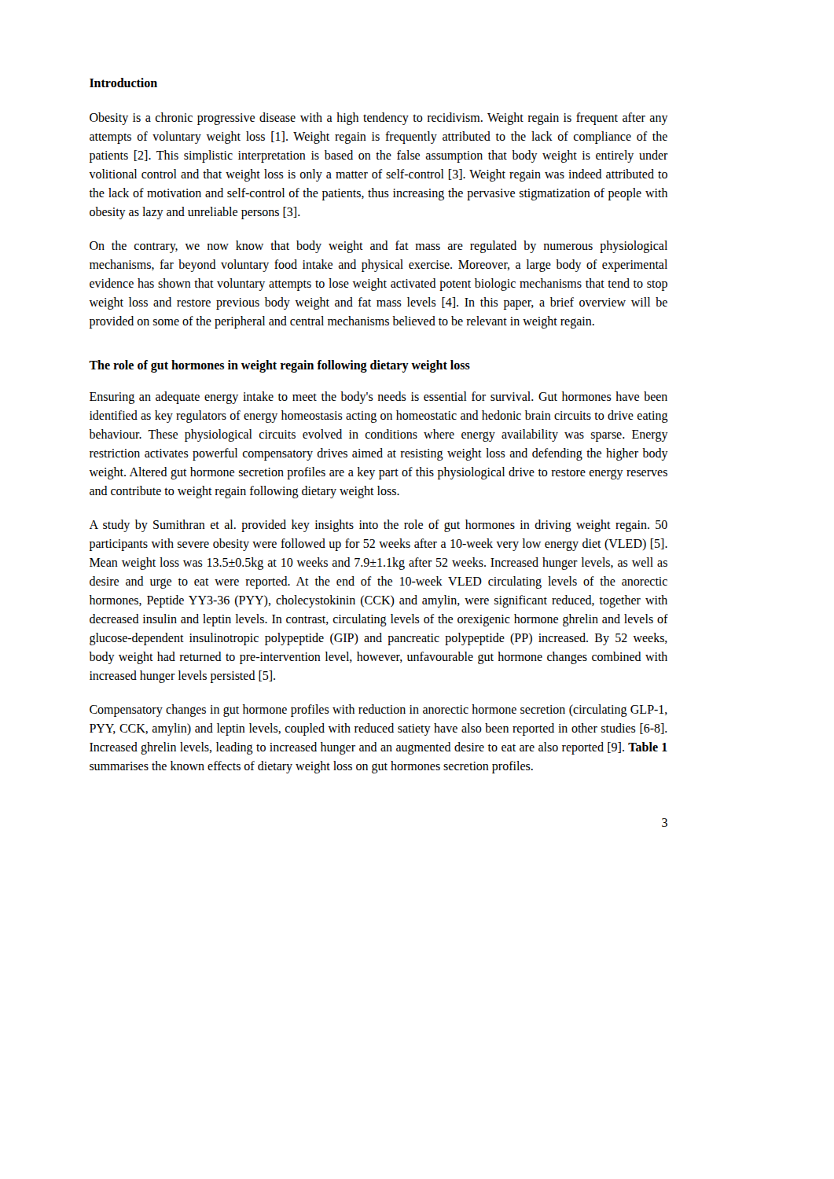Introduction
Obesity is a chronic progressive disease with a high tendency to recidivism. Weight regain is frequent after any attempts of voluntary weight loss [1]. Weight regain is frequently attributed to the lack of compliance of the patients [2]. This simplistic interpretation is based on the false assumption that body weight is entirely under volitional control and that weight loss is only a matter of self-control [3]. Weight regain was indeed attributed to the lack of motivation and self-control of the patients, thus increasing the pervasive stigmatization of people with obesity as lazy and unreliable persons [3].
On the contrary, we now know that body weight and fat mass are regulated by numerous physiological mechanisms, far beyond voluntary food intake and physical exercise. Moreover, a large body of experimental evidence has shown that voluntary attempts to lose weight activated potent biologic mechanisms that tend to stop weight loss and restore previous body weight and fat mass levels [4]. In this paper, a brief overview will be provided on some of the peripheral and central mechanisms believed to be relevant in weight regain.
The role of gut hormones in weight regain following dietary weight loss
Ensuring an adequate energy intake to meet the body's needs is essential for survival. Gut hormones have been identified as key regulators of energy homeostasis acting on homeostatic and hedonic brain circuits to drive eating behaviour. These physiological circuits evolved in conditions where energy availability was sparse. Energy restriction activates powerful compensatory drives aimed at resisting weight loss and defending the higher body weight. Altered gut hormone secretion profiles are a key part of this physiological drive to restore energy reserves and contribute to weight regain following dietary weight loss.
A study by Sumithran et al. provided key insights into the role of gut hormones in driving weight regain. 50 participants with severe obesity were followed up for 52 weeks after a 10-week very low energy diet (VLED) [5]. Mean weight loss was 13.5±0.5kg at 10 weeks and 7.9±1.1kg after 52 weeks. Increased hunger levels, as well as desire and urge to eat were reported. At the end of the 10-week VLED circulating levels of the anorectic hormones, Peptide YY3-36 (PYY), cholecystokinin (CCK) and amylin, were significant reduced, together with decreased insulin and leptin levels. In contrast, circulating levels of the orexigenic hormone ghrelin and levels of glucose-dependent insulinotropic polypeptide (GIP) and pancreatic polypeptide (PP) increased. By 52 weeks, body weight had returned to pre-intervention level, however, unfavourable gut hormone changes combined with increased hunger levels persisted [5].
Compensatory changes in gut hormone profiles with reduction in anorectic hormone secretion (circulating GLP-1, PYY, CCK, amylin) and leptin levels, coupled with reduced satiety have also been reported in other studies [6-8]. Increased ghrelin levels, leading to increased hunger and an augmented desire to eat are also reported [9]. Table 1 summarises the known effects of dietary weight loss on gut hormones secretion profiles.
3